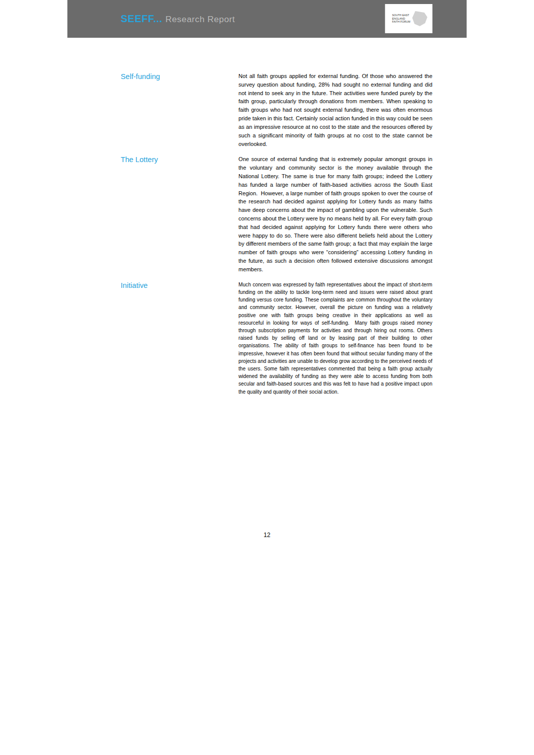SEEFF... Research Report
SOUTH EAST
ENGLAND
FAITH FORUM
Self-funding
Not all faith groups applied for external funding. Of those who answered the survey question about funding, 28% had sought no external funding and did not intend to seek any in the future. Their activities were funded purely by the faith group, particularly through donations from members. When speaking to faith groups who had not sought external funding, there was often enormous pride taken in this fact. Certainly social action funded in this way could be seen as an impressive resource at no cost to the state and the resources offered by such a significant minority of faith groups at no cost to the state cannot be overlooked.
The Lottery
One source of external funding that is extremely popular amongst groups in the voluntary and community sector is the money available through the National Lottery. The same is true for many faith groups; indeed the Lottery has funded a large number of faith-based activities across the South East Region. However, a large number of faith groups spoken to over the course of the research had decided against applying for Lottery funds as many faiths have deep concerns about the impact of gambling upon the vulnerable. Such concerns about the Lottery were by no means held by all. For every faith group that had decided against applying for Lottery funds there were others who were happy to do so. There were also different beliefs held about the Lottery by different members of the same faith group; a fact that may explain the large number of faith groups who were “considering” accessing Lottery funding in the future, as such a decision often followed extensive discussions amongst members.
Initiative
Much concern was expressed by faith representatives about the impact of short-term funding on the ability to tackle long-term need and issues were raised about grant funding versus core funding. These complaints are common throughout the voluntary and community sector. However, overall the picture on funding was a relatively positive one with faith groups being creative in their applications as well as resourceful in looking for ways of self-funding. Many faith groups raised money through subscription payments for activities and through hiring out rooms. Others raised funds by selling off land or by leasing part of their building to other organisations. The ability of faith groups to self-finance has been found to be impressive, however it has often been found that without secular funding many of the projects and activities are unable to develop grow according to the perceived needs of the users. Some faith representatives commented that being a faith group actually widened the availability of funding as they were able to access funding from both secular and faith-based sources and this was felt to have had a positive impact upon the quality and quantity of their social action.
12